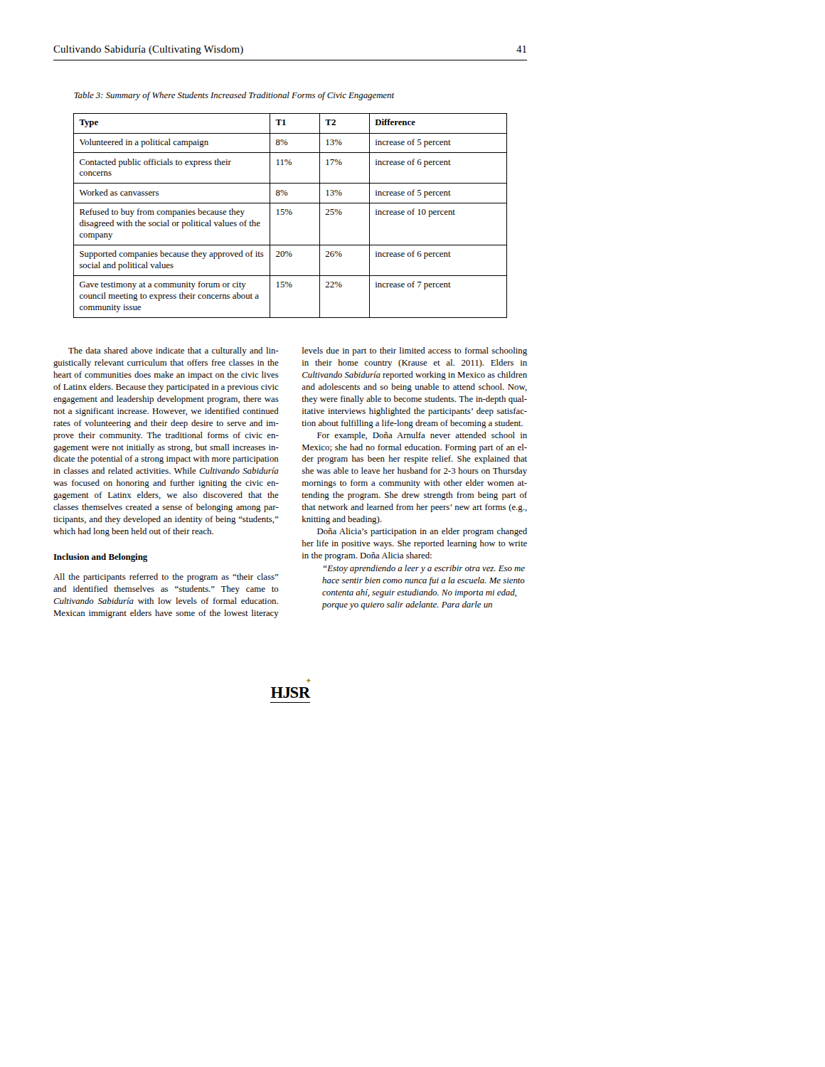Cultivando Sabiduría (Cultivating Wisdom)
41
Table 3: Summary of Where Students Increased Traditional Forms of Civic Engagement
| Type | T1 | T2 | Difference |
| --- | --- | --- | --- |
| Volunteered in a political campaign | 8% | 13% | increase of 5 percent |
| Contacted public officials to express their concerns | 11% | 17% | increase of 6 percent |
| Worked as canvassers | 8% | 13% | increase of 5 percent |
| Refused to buy from companies because they disagreed with the social or political values of the company | 15% | 25% | increase of 10 percent |
| Supported companies because they approved of its social and political values | 20% | 26% | increase of 6 percent |
| Gave testimony at a community forum or city council meeting to express their concerns about a community issue | 15% | 22% | increase of 7 percent |
The data shared above indicate that a culturally and linguistically relevant curriculum that offers free classes in the heart of communities does make an impact on the civic lives of Latinx elders. Because they participated in a previous civic engagement and leadership development program, there was not a significant increase. However, we identified continued rates of volunteering and their deep desire to serve and improve their community. The traditional forms of civic engagement were not initially as strong, but small increases indicate the potential of a strong impact with more participation in classes and related activities. While Cultivando Sabiduría was focused on honoring and further igniting the civic engagement of Latinx elders, we also discovered that the classes themselves created a sense of belonging among participants, and they developed an identity of being “students,” which had long been held out of their reach.
Inclusion and Belonging
All the participants referred to the program as “their class” and identified themselves as “students.” They came to Cultivando Sabiduría with low levels of formal education. Mexican immigrant elders have some of the lowest literacy levels due in part to their limited access to formal schooling in their home country (Krause et al. 2011). Elders in Cultivando Sabiduría reported working in Mexico as children and adolescents and so being unable to attend school. Now, they were finally able to become students. The in-depth qualitative interviews highlighted the participants’ deep satisfaction about fulfilling a life-long dream of becoming a student.
For example, Doña Arnulfa never attended school in Mexico; she had no formal education. Forming part of an elder program has been her respite relief. She explained that she was able to leave her husband for 2-3 hours on Thursday mornings to form a community with other elder women attending the program. She drew strength from being part of that network and learned from her peers’ new art forms (e.g., knitting and beading).
Doña Alicia’s participation in an elder program changed her life in positive ways. She reported learning how to write in the program. Doña Alicia shared:
“Estoy aprendiendo a leer y a escribir otra vez. Eso me hace sentir bien como nunca fui a la escuela. Me siento contenta ahí, seguir estudiando. No importa mi edad, porque yo quiero salir adelante. Para darle un
HJSR✦